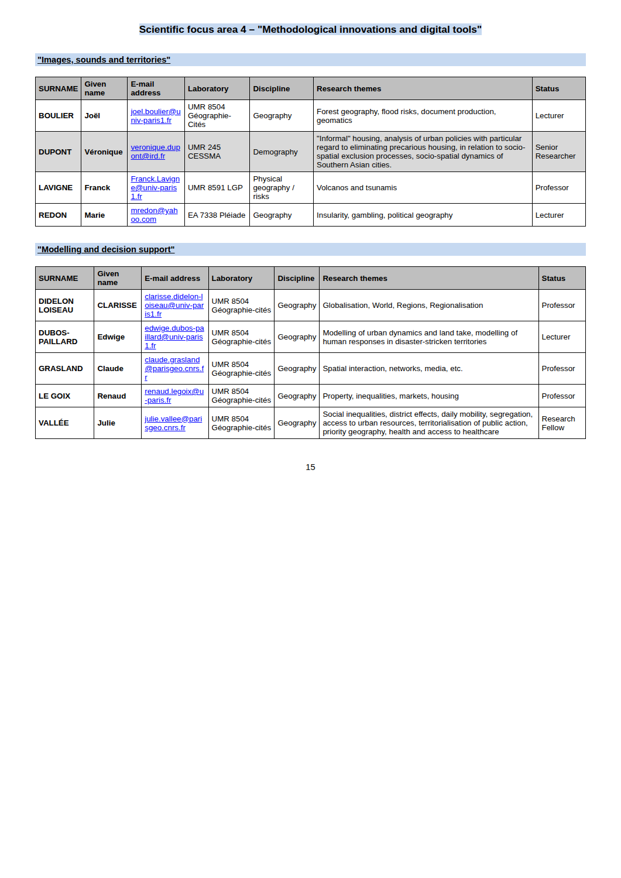Scientific focus area 4 – "Methodological innovations and digital tools"
"Images, sounds and territories"
| SURNAME | Given name | E-mail address | Laboratory | Discipline | Research themes | Status |
| --- | --- | --- | --- | --- | --- | --- |
| BOULIER | Joël | joel.boulier@univ-paris1.fr | UMR 8504 Géographie-Cités | Geography | Forest geography, flood risks, document production, geomatics | Lecturer |
| DUPONT | Véronique | veronique.dupont@ird.fr | UMR 245 CESSMA | Demography | "Informal" housing, analysis of urban policies with particular regard to eliminating precarious housing, in relation to socio-spatial exclusion processes, socio-spatial dynamics of Southern Asian cities. | Senior Researcher |
| LAVIGNE | Franck | Franck.Lavigne@univ-paris1.fr | UMR 8591 LGP | Physical geography / risks | Volcanos and tsunamis | Professor |
| REDON | Marie | mredon@yahoo.com | EA 7338 Pléiade | Geography | Insularity, gambling, political geography | Lecturer |
"Modelling and decision support"
| SURNAME | Given name | E-mail address | Laboratory | Discipline | Research themes | Status |
| --- | --- | --- | --- | --- | --- | --- |
| DIDELON LOISEAU | CLARISSE | clarisse.didelon-loiseau@univ-paris1.fr | UMR 8504 Géographie-cités | Geography | Globalisation, World, Regions, Regionalisation | Professor |
| DUBOS-PAILLARD | Edwige | edwige.dubos-paillard@univ-paris1.fr | UMR 8504 Géographie-cités | Geography | Modelling of urban dynamics and land take, modelling of human responses in disaster-stricken territories | Lecturer |
| GRASLAND | Claude | claude.grasland@parisgeo.cnrs.fr | UMR 8504 Géographie-cités | Geography | Spatial interaction, networks, media, etc. | Professor |
| LE GOIX | Renaud | renaud.legoix@u-paris.fr | UMR 8504 Géographie-cités | Geography | Property, inequalities, markets, housing | Professor |
| VALLÉE | Julie | julie.vallee@parisgeo.cnrs.fr | UMR 8504 Géographie-cités | Geography | Social inequalities, district effects, daily mobility, segregation, access to urban resources, territorialisation of public action, priority geography, health and access to healthcare | Research Fellow |
15